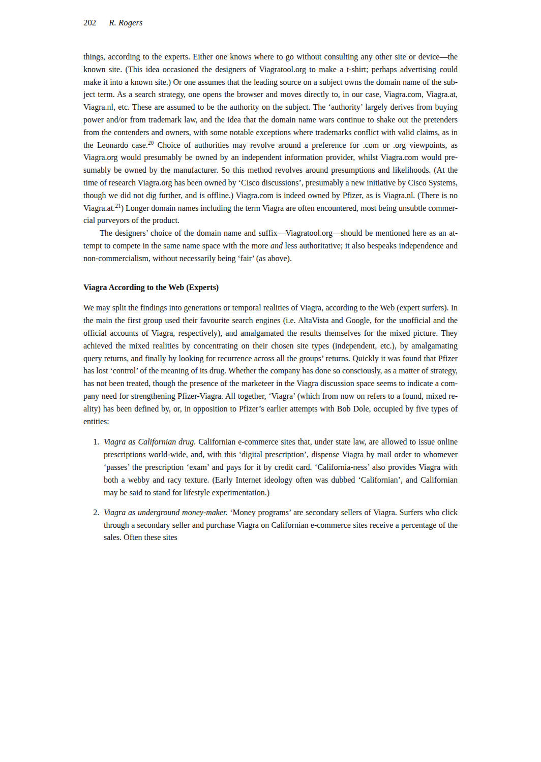202 R. Rogers
things, according to the experts. Either one knows where to go without consulting any other site or device—the known site. (This idea occasioned the designers of Viagratool.org to make a t-shirt; perhaps advertising could make it into a known site.) Or one assumes that the leading source on a subject owns the domain name of the subject term. As a search strategy, one opens the browser and moves directly to, in our case, Viagra.com, Viagra.at, Viagra.nl, etc. These are assumed to be the authority on the subject. The ‘authority’ largely derives from buying power and/or from trademark law, and the idea that the domain name wars continue to shake out the pretenders from the contenders and owners, with some notable exceptions where trademarks conflict with valid claims, as in the Leonardo case.20 Choice of authorities may revolve around a preference for .com or .org viewpoints, as Viagra.org would presumably be owned by an independent information provider, whilst Viagra.com would presumably be owned by the manufacturer. So this method revolves around presumptions and likelihoods. (At the time of research Viagra.org has been owned by ‘Cisco discussions’, presumably a new initiative by Cisco Systems, though we did not dig further, and is offline.) Viagra.com is indeed owned by Pfizer, as is Viagra.nl. (There is no Viagra.at.21) Longer domain names including the term Viagra are often encountered, most being unsubtle commercial purveyors of the product.
The designers’ choice of the domain name and suffix—Viagratool.org—should be mentioned here as an attempt to compete in the same name space with the more and less authoritative; it also bespeaks independence and non-commercialism, without necessarily being ‘fair’ (as above).
Viagra According to the Web (Experts)
We may split the findings into generations or temporal realities of Viagra, according to the Web (expert surfers). In the main the first group used their favourite search engines (i.e. AltaVista and Google, for the unofficial and the official accounts of Viagra, respectively), and amalgamated the results themselves for the mixed picture. They achieved the mixed realities by concentrating on their chosen site types (independent, etc.), by amalgamating query returns, and finally by looking for recurrence across all the groups’ returns. Quickly it was found that Pfizer has lost ‘control’ of the meaning of its drug. Whether the company has done so consciously, as a matter of strategy, has not been treated, though the presence of the marketeer in the Viagra discussion space seems to indicate a company need for strengthening Pfizer-Viagra. All together, ‘Viagra’ (which from now on refers to a found, mixed reality) has been defined by, or, in opposition to Pfizer’s earlier attempts with Bob Dole, occupied by five types of entities:
Viagra as Californian drug. Californian e-commerce sites that, under state law, are allowed to issue online prescriptions world-wide, and, with this ‘digital prescription’, dispense Viagra by mail order to whomever ‘passes’ the prescription ‘exam’ and pays for it by credit card. ‘California-ness’ also provides Viagra with both a webby and racy texture. (Early Internet ideology often was dubbed ‘Californian’, and Californian may be said to stand for lifestyle experimentation.)
Viagra as underground money-maker. ‘Money programs’ are secondary sellers of Viagra. Surfers who click through a secondary seller and purchase Viagra on Californian e-commerce sites receive a percentage of the sales. Often these sites